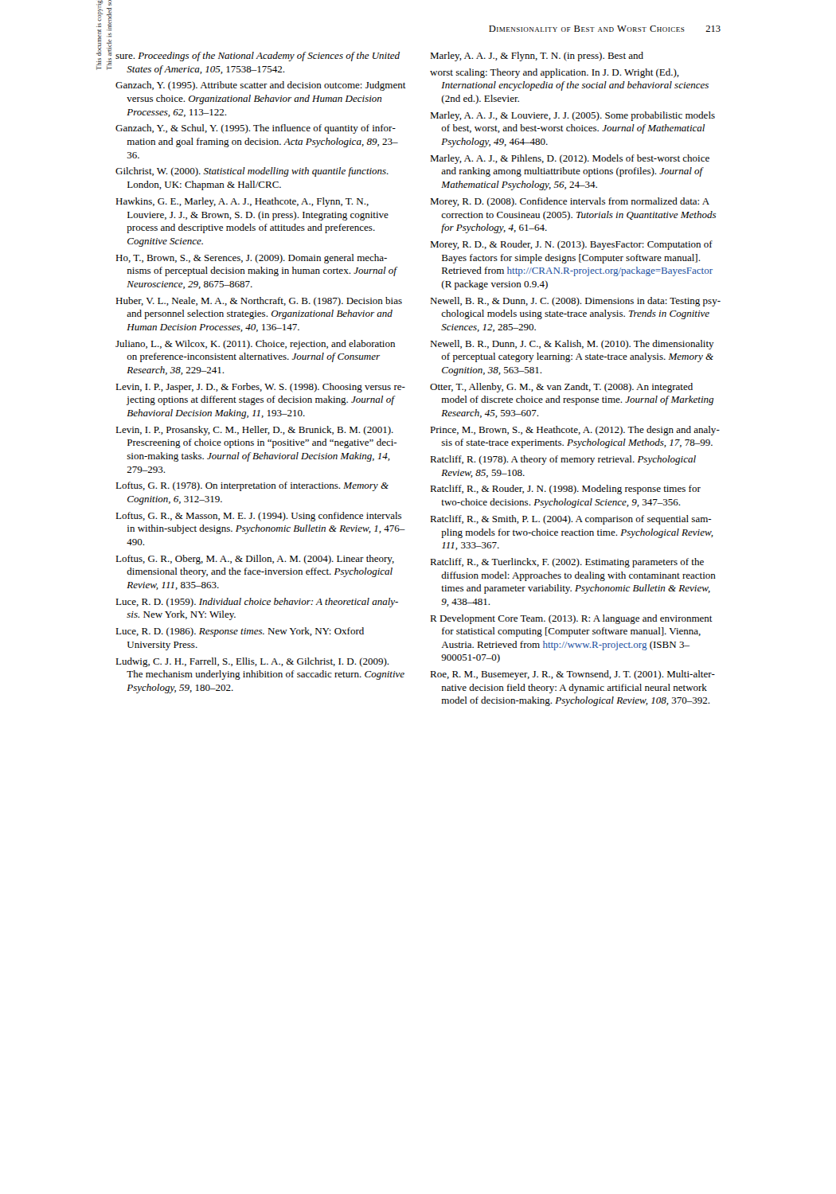This document is copyrighted by the American Psychological Association or one of its allied publishers.
This article is intended solely for the personal use of the individual user and is not to be disseminated broadly.
Dimensionality of Best and Worst Choices 213
sure. Proceedings of the National Academy of Sciences of the United States of America, 105, 17538–17542.
Ganzach, Y. (1995). Attribute scatter and decision outcome: Judgment versus choice. Organizational Behavior and Human Decision Processes, 62, 113–122.
Ganzach, Y., & Schul, Y. (1995). The influence of quantity of information and goal framing on decision. Acta Psychologica, 89, 23–36.
Gilchrist, W. (2000). Statistical modelling with quantile functions. London, UK: Chapman & Hall/CRC.
Hawkins, G. E., Marley, A. A. J., Heathcote, A., Flynn, T. N., Louviere, J. J., & Brown, S. D. (in press). Integrating cognitive process and descriptive models of attitudes and preferences. Cognitive Science.
Ho, T., Brown, S., & Serences, J. (2009). Domain general mechanisms of perceptual decision making in human cortex. Journal of Neuroscience, 29, 8675–8687.
Huber, V. L., Neale, M. A., & Northcraft, G. B. (1987). Decision bias and personnel selection strategies. Organizational Behavior and Human Decision Processes, 40, 136–147.
Juliano, L., & Wilcox, K. (2011). Choice, rejection, and elaboration on preference-inconsistent alternatives. Journal of Consumer Research, 38, 229–241.
Levin, I. P., Jasper, J. D., & Forbes, W. S. (1998). Choosing versus rejecting options at different stages of decision making. Journal of Behavioral Decision Making, 11, 193–210.
Levin, I. P., Prosansky, C. M., Heller, D., & Brunick, B. M. (2001). Prescreening of choice options in “positive” and “negative” decision-making tasks. Journal of Behavioral Decision Making, 14, 279–293.
Loftus, G. R. (1978). On interpretation of interactions. Memory & Cognition, 6, 312–319.
Loftus, G. R., & Masson, M. E. J. (1994). Using confidence intervals in within-subject designs. Psychonomic Bulletin & Review, 1, 476–490.
Loftus, G. R., Oberg, M. A., & Dillon, A. M. (2004). Linear theory, dimensional theory, and the face-inversion effect. Psychological Review, 111, 835–863.
Luce, R. D. (1959). Individual choice behavior: A theoretical analysis. New York, NY: Wiley.
Luce, R. D. (1986). Response times. New York, NY: Oxford University Press.
Ludwig, C. J. H., Farrell, S., Ellis, L. A., & Gilchrist, I. D. (2009). The mechanism underlying inhibition of saccadic return. Cognitive Psychology, 59, 180–202.
Marley, A. A. J., & Flynn, T. N. (in press). Best and
worst scaling: Theory and application. In J. D. Wright (Ed.), International encyclopedia of the social and behavioral sciences (2nd ed.). Elsevier.
Marley, A. A. J., & Louviere, J. J. (2005). Some probabilistic models of best, worst, and best-worst choices. Journal of Mathematical Psychology, 49, 464–480.
Marley, A. A. J., & Pihlens, D. (2012). Models of best-worst choice and ranking among multiattribute options (profiles). Journal of Mathematical Psychology, 56, 24–34.
Morey, R. D. (2008). Confidence intervals from normalized data: A correction to Cousineau (2005). Tutorials in Quantitative Methods for Psychology, 4, 61–64.
Morey, R. D., & Rouder, J. N. (2013). BayesFactor: Computation of Bayes factors for simple designs [Computer software manual]. Retrieved from http://CRAN.R-project.org/package=BayesFactor (R package version 0.9.4)
Newell, B. R., & Dunn, J. C. (2008). Dimensions in data: Testing psychological models using state-trace analysis. Trends in Cognitive Sciences, 12, 285–290.
Newell, B. R., Dunn, J. C., & Kalish, M. (2010). The dimensionality of perceptual category learning: A state-trace analysis. Memory & Cognition, 38, 563–581.
Otter, T., Allenby, G. M., & van Zandt, T. (2008). An integrated model of discrete choice and response time. Journal of Marketing Research, 45, 593–607.
Prince, M., Brown, S., & Heathcote, A. (2012). The design and analysis of state-trace experiments. Psychological Methods, 17, 78–99.
Ratcliff, R. (1978). A theory of memory retrieval. Psychological Review, 85, 59–108.
Ratcliff, R., & Rouder, J. N. (1998). Modeling response times for two-choice decisions. Psychological Science, 9, 347–356.
Ratcliff, R., & Smith, P. L. (2004). A comparison of sequential sampling models for two-choice reaction time. Psychological Review, 111, 333–367.
Ratcliff, R., & Tuerlinckx, F. (2002). Estimating parameters of the diffusion model: Approaches to dealing with contaminant reaction times and parameter variability. Psychonomic Bulletin & Review, 9, 438–481.
R Development Core Team. (2013). R: A language and environment for statistical computing [Computer software manual]. Vienna, Austria. Retrieved from http://www.R-project.org (ISBN 3–900051-07–0)
Roe, R. M., Busemeyer, J. R., & Townsend, J. T. (2001). Multi-alternative decision field theory: A dynamic artificial neural network model of decision-making. Psychological Review, 108, 370–392.